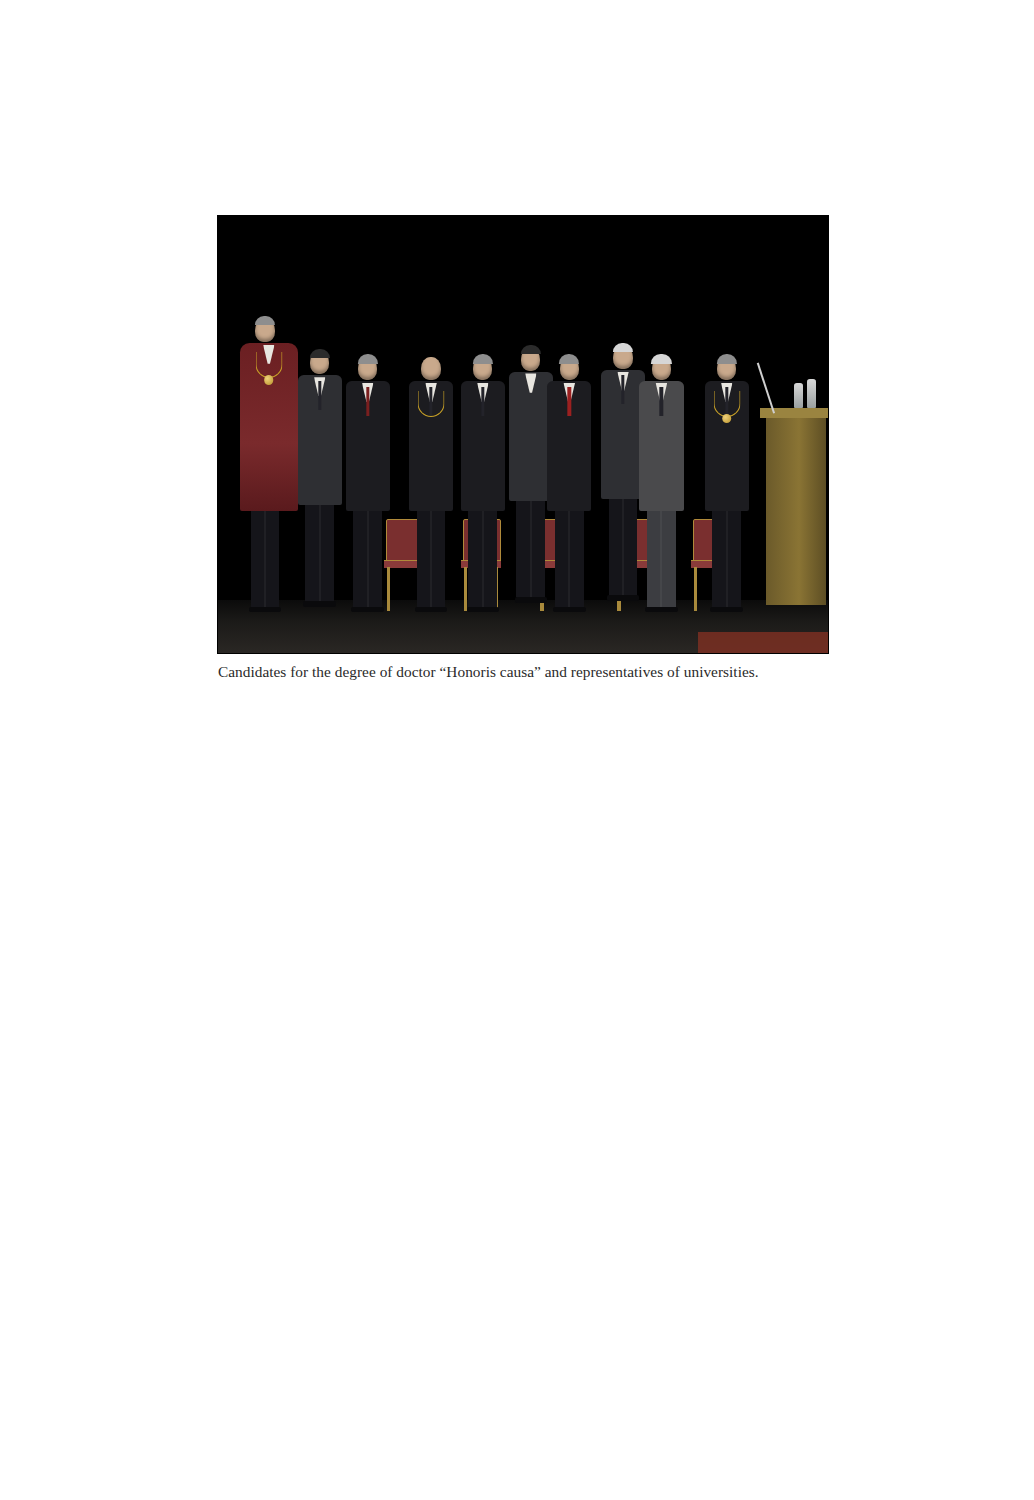Candidates for the degree of doctor “Honoris causa” and representatives of universities.